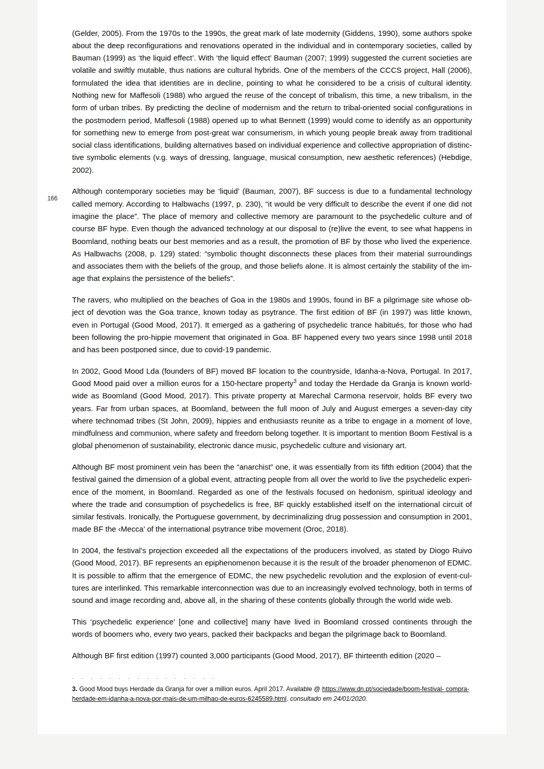166
(Gelder, 2005). From the 1970s to the 1990s, the great mark of late modernity (Giddens, 1990), some authors spoke about the deep reconfigurations and renovations operated in the individual and in contemporary societies, called by Bauman (1999) as ‘the liquid effect’. With ‘the liquid effect’ Bauman (2007; 1999) suggested the current societies are volatile and swiftly mutable, thus nations are cultural hybrids. One of the members of the CCCS project, Hall (2006), formulated the idea that identities are in decline, pointing to what he considered to be a crisis of cultural identity. Nothing new for Maffesoli (1988) who argued the reuse of the concept of tribalism, this time, a new tribalism, in the form of urban tribes. By predicting the decline of modernism and the return to tribal-oriented social configurations in the postmodern period, Maffesoli (1988) opened up to what Bennett (1999) would come to identify as an opportunity for something new to emerge from post-great war consumerism, in which young people break away from traditional social class identifications, building alternatives based on individual experience and collective appropriation of distinctive symbolic elements (v.g. ways of dressing, language, musical consumption, new aesthetic references) (Hebdige, 2002).
Although contemporary societies may be ‘liquid’ (Bauman, 2007), BF success is due to a fundamental technology called memory. According to Halbwachs (1997, p. 230), “it would be very difficult to describe the event if one did not imagine the place”. The place of memory and collective memory are paramount to the psychedelic culture and of course BF hype. Even though the advanced technology at our disposal to (re)live the event, to see what happens in Boomland, nothing beats our best memories and as a result, the promotion of BF by those who lived the experience. As Halbwachs (2008, p. 129) stated: “symbolic thought disconnects these places from their material surroundings and associates them with the beliefs of the group, and those beliefs alone. It is almost certainly the stability of the image that explains the persistence of the beliefs”.
The ravers, who multiplied on the beaches of Goa in the 1980s and 1990s, found in BF a pilgrimage site whose object of devotion was the Goa trance, known today as psytrance. The first edition of BF (in 1997) was little known, even in Portugal (Good Mood, 2017). It emerged as a gathering of psychedelic trance habitués, for those who had been following the pro-hippie movement that originated in Goa. BF happened every two years since 1998 until 2018 and has been postponed since, due to covid-19 pandemic.
In 2002, Good Mood Lda (founders of BF) moved BF location to the countryside, Idanha-a-Nova, Portugal. In 2017, Good Mood paid over a million euros for a 150-hectare property3 and today the Herdade da Granja is known worldwide as Boomland (Good Mood, 2017). This private property at Marechal Carmona reservoir, holds BF every two years. Far from urban spaces, at Boomland, between the full moon of July and August emerges a seven-day city where technomad tribes (St John, 2009), hippies and enthusiasts reunite as a tribe to engage in a moment of love, mindfulness and communion, where safety and freedom belong together. It is important to mention Boom Festival is a global phenomenon of sustainability, electronic dance music, psychedelic culture and visionary art.
Although BF most prominent vein has been the “anarchist” one, it was essentially from its fifth edition (2004) that the festival gained the dimension of a global event, attracting people from all over the world to live the psychedelic experience of the moment, in Boomland. Regarded as one of the festivals focused on hedonism, spiritual ideology and where the trade and consumption of psychedelics is free, BF quickly established itself on the international circuit of similar festivals. Ironically, the Portuguese government, by decriminalizing drug possession and consumption in 2001, made BF the ‹Mecca’ of the international psytrance tribe movement (Oroc, 2018).
In 2004, the festival’s projection exceeded all the expectations of the producers involved, as stated by Diogo Ruivo (Good Mood, 2017). BF represents an epiphenomenon because it is the result of the broader phenomenon of EDMC. It is possible to affirm that the emergence of EDMC, the new psychedelic revolution and the explosion of event-cultures are interlinked. This remarkable interconnection was due to an increasingly evolved technology, both in terms of sound and image recording and, above all, in the sharing of these contents globally through the world wide web.
This ‘psychedelic experience' [one and collective] many have lived in Boomland crossed continents through the words of boomers who, every two years, packed their backpacks and began the pilgrimage back to Boomland.
Although BF first edition (1997) counted 3,000 participants (Good Mood, 2017), BF thirteenth edition (2020 –
. . . . . . . . . . . . . . . .
3. Good Mood buys Herdade da Granja for over a million euros. April 2017. Available @ https://www.dn.pt/sociedade/boom-festival- compra-herdade-em-idanha-a-nova-por-mais-de-um-milhao-de-euros-6245589.html. consultado em 24/01/2020.